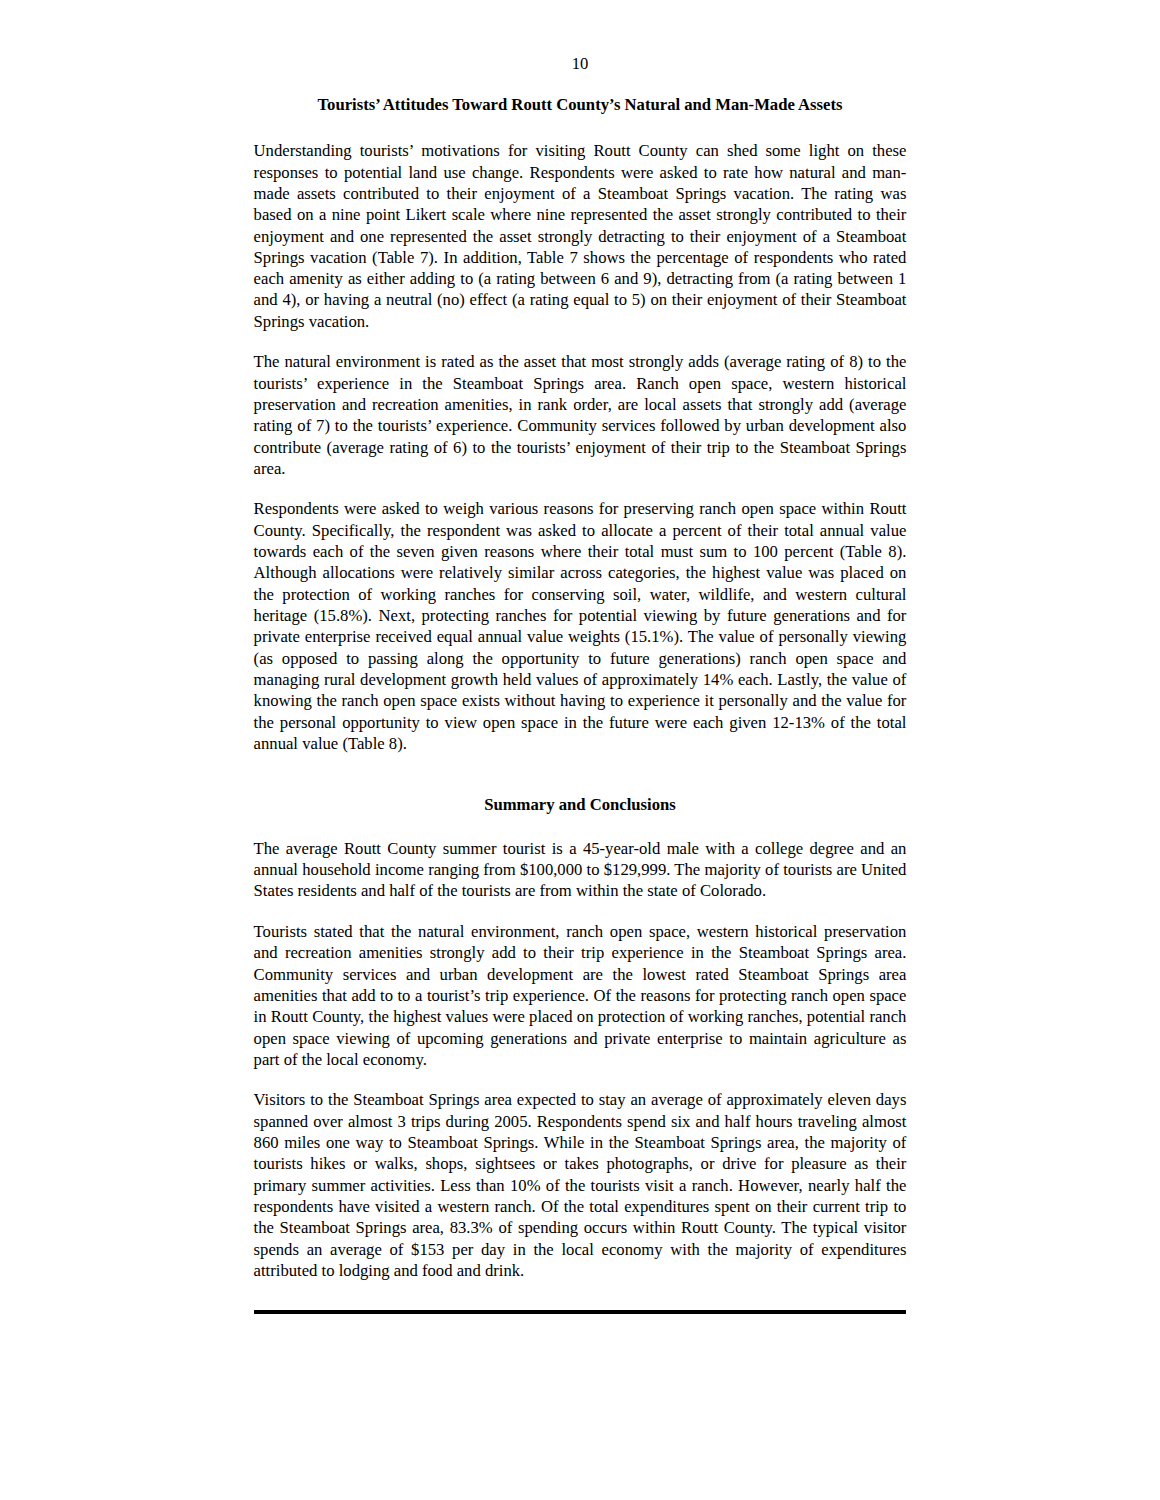10
Tourists’ Attitudes Toward Routt County’s Natural and Man-Made Assets
Understanding tourists’ motivations for visiting Routt County can shed some light on these responses to potential land use change. Respondents were asked to rate how natural and man-made assets contributed to their enjoyment of a Steamboat Springs vacation. The rating was based on a nine point Likert scale where nine represented the asset strongly contributed to their enjoyment and one represented the asset strongly detracting to their enjoyment of a Steamboat Springs vacation (Table 7). In addition, Table 7 shows the percentage of respondents who rated each amenity as either adding to (a rating between 6 and 9), detracting from (a rating between 1 and 4), or having a neutral (no) effect (a rating equal to 5) on their enjoyment of their Steamboat Springs vacation.
The natural environment is rated as the asset that most strongly adds (average rating of 8) to the tourists’ experience in the Steamboat Springs area. Ranch open space, western historical preservation and recreation amenities, in rank order, are local assets that strongly add (average rating of 7) to the tourists’ experience. Community services followed by urban development also contribute (average rating of 6) to the tourists’ enjoyment of their trip to the Steamboat Springs area.
Respondents were asked to weigh various reasons for preserving ranch open space within Routt County. Specifically, the respondent was asked to allocate a percent of their total annual value towards each of the seven given reasons where their total must sum to 100 percent (Table 8). Although allocations were relatively similar across categories, the highest value was placed on the protection of working ranches for conserving soil, water, wildlife, and western cultural heritage (15.8%). Next, protecting ranches for potential viewing by future generations and for private enterprise received equal annual value weights (15.1%). The value of personally viewing (as opposed to passing along the opportunity to future generations) ranch open space and managing rural development growth held values of approximately 14% each. Lastly, the value of knowing the ranch open space exists without having to experience it personally and the value for the personal opportunity to view open space in the future were each given 12-13% of the total annual value (Table 8).
Summary and Conclusions
The average Routt County summer tourist is a 45-year-old male with a college degree and an annual household income ranging from $100,000 to $129,999. The majority of tourists are United States residents and half of the tourists are from within the state of Colorado.
Tourists stated that the natural environment, ranch open space, western historical preservation and recreation amenities strongly add to their trip experience in the Steamboat Springs area. Community services and urban development are the lowest rated Steamboat Springs area amenities that add to to a tourist’s trip experience. Of the reasons for protecting ranch open space in Routt County, the highest values were placed on protection of working ranches, potential ranch open space viewing of upcoming generations and private enterprise to maintain agriculture as part of the local economy.
Visitors to the Steamboat Springs area expected to stay an average of approximately eleven days spanned over almost 3 trips during 2005. Respondents spend six and half hours traveling almost 860 miles one way to Steamboat Springs. While in the Steamboat Springs area, the majority of tourists hikes or walks, shops, sightsees or takes photographs, or drive for pleasure as their primary summer activities. Less than 10% of the tourists visit a ranch. However, nearly half the respondents have visited a western ranch. Of the total expenditures spent on their current trip to the Steamboat Springs area, 83.3% of spending occurs within Routt County. The typical visitor spends an average of $153 per day in the local economy with the majority of expenditures attributed to lodging and food and drink.